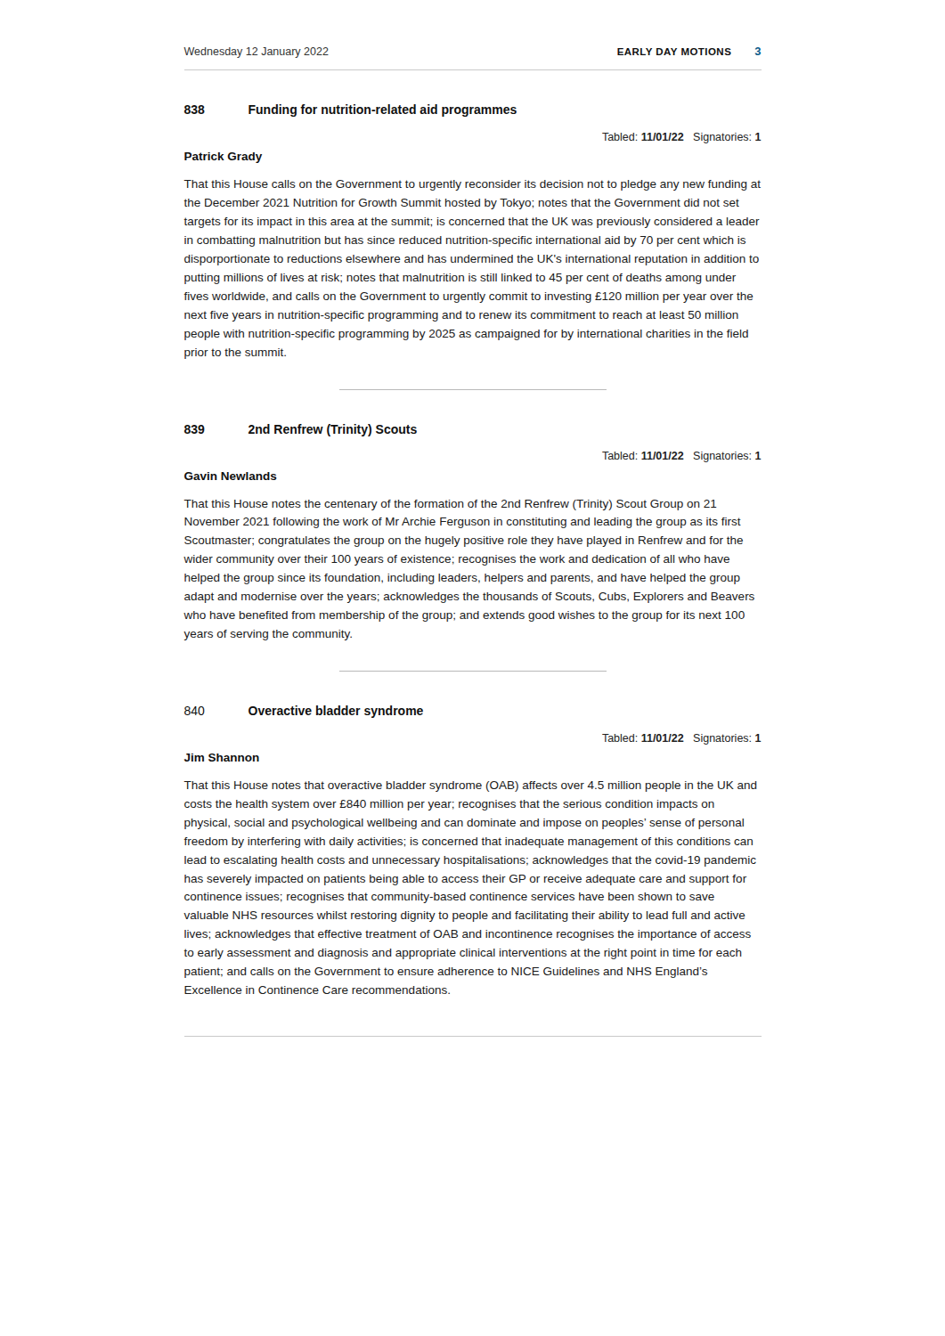Wednesday 12 January 2022
Early Day Motions 3
838
Funding for nutrition-related aid programmes
Tabled: 11/01/22 Signatories: 1
Patrick Grady
That this House calls on the Government to urgently reconsider its decision not to pledge any new funding at the December 2021 Nutrition for Growth Summit hosted by Tokyo; notes that the Government did not set targets for its impact in this area at the summit; is concerned that the UK was previously considered a leader in combatting malnutrition but has since reduced nutrition-specific international aid by 70 per cent which is disporportionate to reductions elsewhere and has undermined the UK's international reputation in addition to putting millions of lives at risk; notes that malnutrition is still linked to 45 per cent of deaths among under fives worldwide, and calls on the Government to urgently commit to investing £120 million per year over the next five years in nutrition-specific programming and to renew its commitment to reach at least 50 million people with nutrition-specific programming by 2025 as campaigned for by international charities in the field prior to the summit.
839
2nd Renfrew (Trinity) Scouts
Tabled: 11/01/22 Signatories: 1
Gavin Newlands
That this House notes the centenary of the formation of the 2nd Renfrew (Trinity) Scout Group on 21 November 2021 following the work of Mr Archie Ferguson in constituting and leading the group as its first Scoutmaster; congratulates the group on the hugely positive role they have played in Renfrew and for the wider community over their 100 years of existence; recognises the work and dedication of all who have helped the group since its foundation, including leaders, helpers and parents, and have helped the group adapt and modernise over the years; acknowledges the thousands of Scouts, Cubs, Explorers and Beavers who have benefited from membership of the group; and extends good wishes to the group for its next 100 years of serving the community.
840
Overactive bladder syndrome
Tabled: 11/01/22 Signatories: 1
Jim Shannon
That this House notes that overactive bladder syndrome (OAB) affects over 4.5 million people in the UK and costs the health system over £840 million per year; recognises that the serious condition impacts on physical, social and psychological wellbeing and can dominate and impose on peoples’ sense of personal freedom by interfering with daily activities; is concerned that inadequate management of this conditions can lead to escalating health costs and unnecessary hospitalisations; acknowledges that the covid-19 pandemic has severely impacted on patients being able to access their GP or receive adequate care and support for continence issues; recognises that community-based continence services have been shown to save valuable NHS resources whilst restoring dignity to people and facilitating their ability to lead full and active lives; acknowledges that effective treatment of OAB and incontinence recognises the importance of access to early assessment and diagnosis and appropriate clinical interventions at the right point in time for each patient; and calls on the Government to ensure adherence to NICE Guidelines and NHS England’s Excellence in Continence Care recommendations.